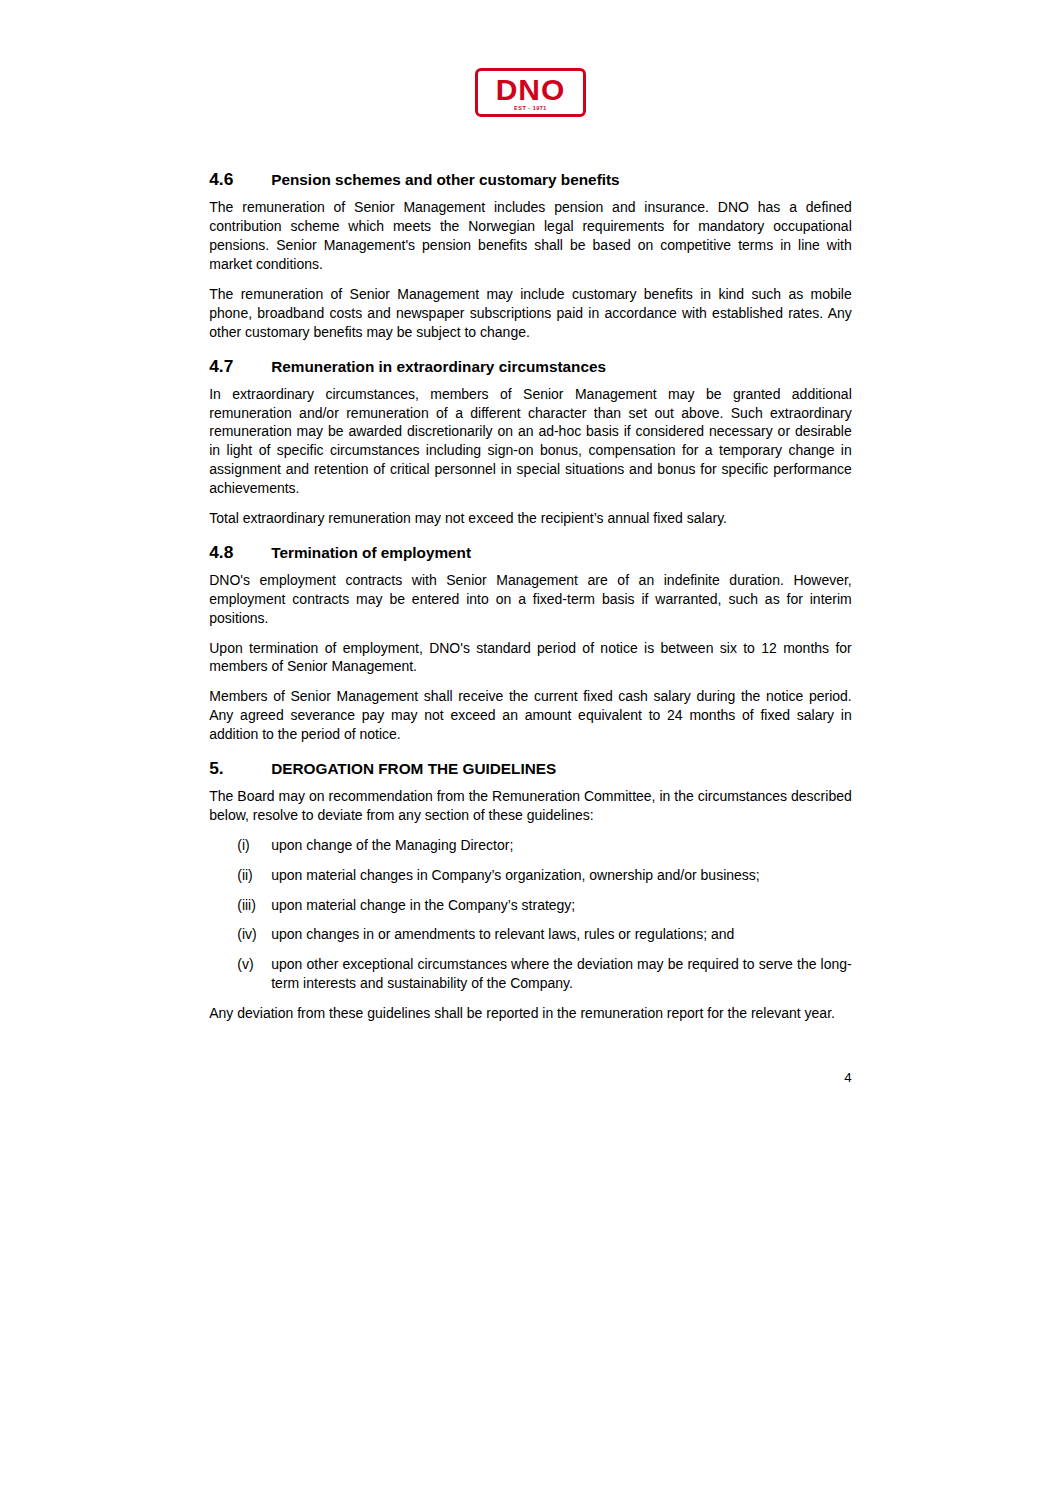DNO
EST - 1971
4.6 Pension schemes and other customary benefits
The remuneration of Senior Management includes pension and insurance. DNO has a defined contribution scheme which meets the Norwegian legal requirements for mandatory occupational pensions. Senior Management's pension benefits shall be based on competitive terms in line with market conditions.
The remuneration of Senior Management may include customary benefits in kind such as mobile phone, broadband costs and newspaper subscriptions paid in accordance with established rates. Any other customary benefits may be subject to change.
4.7 Remuneration in extraordinary circumstances
In extraordinary circumstances, members of Senior Management may be granted additional remuneration and/or remuneration of a different character than set out above. Such extraordinary remuneration may be awarded discretionarily on an ad-hoc basis if considered necessary or desirable in light of specific circumstances including sign-on bonus, compensation for a temporary change in assignment and retention of critical personnel in special situations and bonus for specific performance achievements.
Total extraordinary remuneration may not exceed the recipient’s annual fixed salary.
4.8 Termination of employment
DNO's employment contracts with Senior Management are of an indefinite duration. However, employment contracts may be entered into on a fixed-term basis if warranted, such as for interim positions.
Upon termination of employment, DNO's standard period of notice is between six to 12 months for members of Senior Management.
Members of Senior Management shall receive the current fixed cash salary during the notice period. Any agreed severance pay may not exceed an amount equivalent to 24 months of fixed salary in addition to the period of notice.
5. DEROGATION FROM THE GUIDELINES
The Board may on recommendation from the Remuneration Committee, in the circumstances described below, resolve to deviate from any section of these guidelines:
(i) upon change of the Managing Director;
(ii) upon material changes in Company’s organization, ownership and/or business;
(iii) upon material change in the Company’s strategy;
(iv) upon changes in or amendments to relevant laws, rules or regulations; and
(v) upon other exceptional circumstances where the deviation may be required to serve the long-term interests and sustainability of the Company.
Any deviation from these guidelines shall be reported in the remuneration report for the relevant year.
4